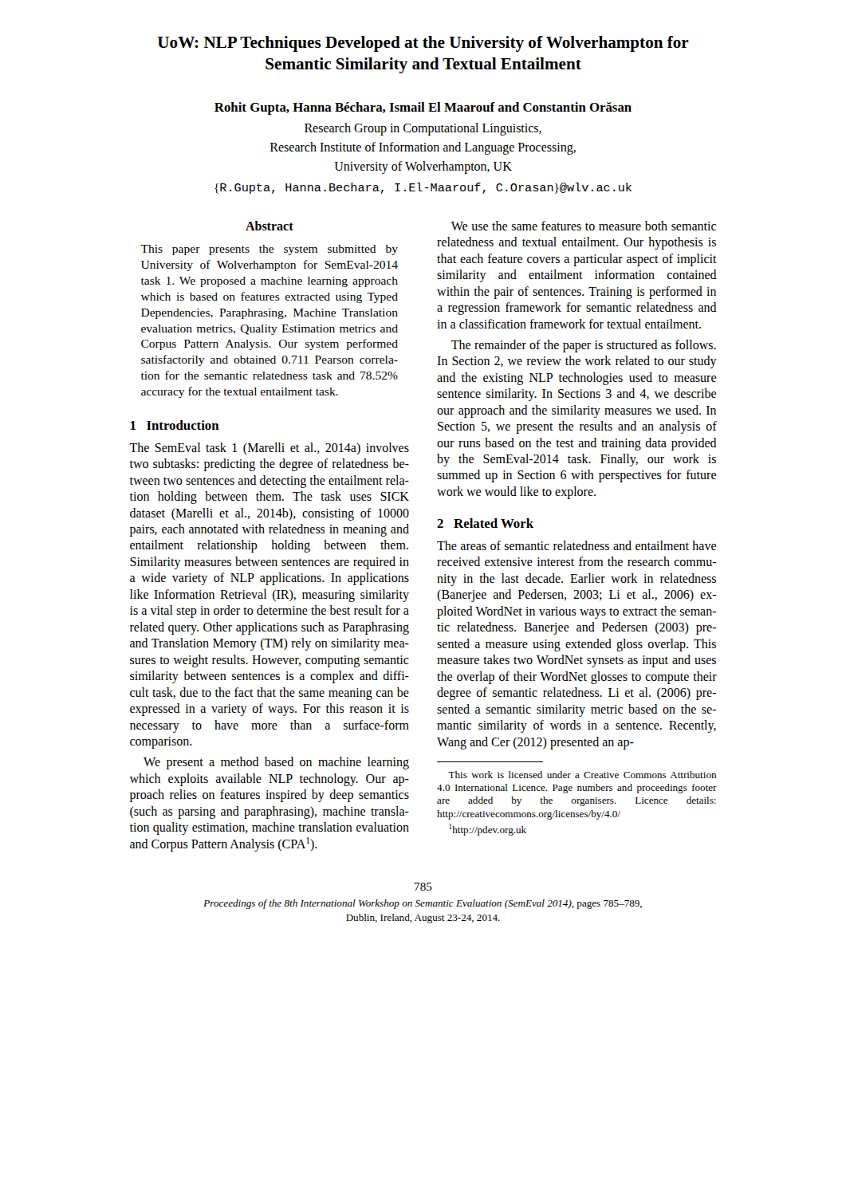UoW: NLP Techniques Developed at the University of Wolverhampton for
Semantic Similarity and Textual Entailment
Rohit Gupta, Hanna Béchara, Ismail El Maarouf and Constantin Orăsan
Research Group in Computational Linguistics,
Research Institute of Information and Language Processing,
University of Wolverhampton, UK
{R.Gupta, Hanna.Bechara, I.El-Maarouf, C.Orasan}@wlv.ac.uk
Abstract
This paper presents the system submitted by University of Wolverhampton for SemEval-2014 task 1. We proposed a machine learning approach which is based on features extracted using Typed Dependencies, Paraphrasing, Machine Translation evaluation metrics, Quality Estimation metrics and Corpus Pattern Analysis. Our system performed satisfactorily and obtained 0.711 Pearson correlation for the semantic relatedness task and 78.52% accuracy for the textual entailment task.
1 Introduction
The SemEval task 1 (Marelli et al., 2014a) involves two subtasks: predicting the degree of relatedness between two sentences and detecting the entailment relation holding between them. The task uses SICK dataset (Marelli et al., 2014b), consisting of 10000 pairs, each annotated with relatedness in meaning and entailment relationship holding between them. Similarity measures between sentences are required in a wide variety of NLP applications. In applications like Information Retrieval (IR), measuring similarity is a vital step in order to determine the best result for a related query. Other applications such as Paraphrasing and Translation Memory (TM) rely on similarity measures to weight results. However, computing semantic similarity between sentences is a complex and difficult task, due to the fact that the same meaning can be expressed in a variety of ways. For this reason it is necessary to have more than a surface-form comparison.
We present a method based on machine learning which exploits available NLP technology. Our approach relies on features inspired by deep semantics (such as parsing and paraphrasing), machine translation quality estimation, machine translation evaluation and Corpus Pattern Analysis (CPA1).
We use the same features to measure both semantic relatedness and textual entailment. Our hypothesis is that each feature covers a particular aspect of implicit similarity and entailment information contained within the pair of sentences. Training is performed in a regression framework for semantic relatedness and in a classification framework for textual entailment.
The remainder of the paper is structured as follows. In Section 2, we review the work related to our study and the existing NLP technologies used to measure sentence similarity. In Sections 3 and 4, we describe our approach and the similarity measures we used. In Section 5, we present the results and an analysis of our runs based on the test and training data provided by the SemEval-2014 task. Finally, our work is summed up in Section 6 with perspectives for future work we would like to explore.
2 Related Work
The areas of semantic relatedness and entailment have received extensive interest from the research community in the last decade. Earlier work in relatedness (Banerjee and Pedersen, 2003; Li et al., 2006) exploited WordNet in various ways to extract the semantic relatedness. Banerjee and Pedersen (2003) presented a measure using extended gloss overlap. This measure takes two WordNet synsets as input and uses the overlap of their WordNet glosses to compute their degree of semantic relatedness. Li et al. (2006) presented a semantic similarity metric based on the semantic similarity of words in a sentence. Recently, Wang and Cer (2012) presented an ap-
This work is licensed under a Creative Commons Attribution 4.0 International Licence. Page numbers and proceedings footer are added by the organisers. Licence details: http://creativecommons.org/licenses/by/4.0/
1http://pdev.org.uk
785
Proceedings of the 8th International Workshop on Semantic Evaluation (SemEval 2014), pages 785–789,
Dublin, Ireland, August 23-24, 2014.